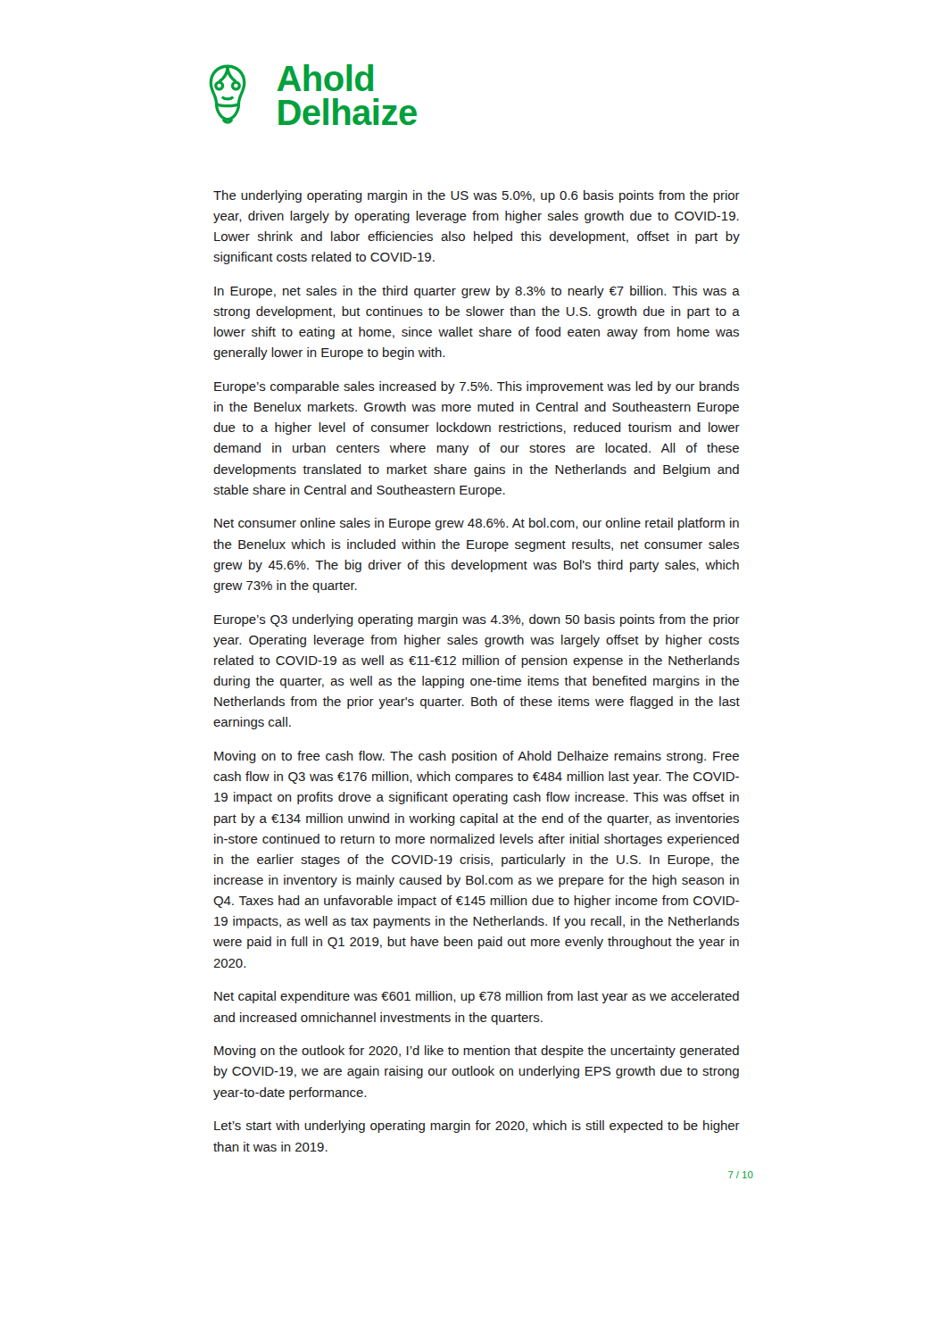Ahold
Delhaize
The underlying operating margin in the US was 5.0%, up 0.6 basis points from the prior year, driven largely by operating leverage from higher sales growth due to COVID-19. Lower shrink and labor efficiencies also helped this development, offset in part by significant costs related to COVID-19.
In Europe, net sales in the third quarter grew by 8.3% to nearly €7 billion. This was a strong development, but continues to be slower than the U.S. growth due in part to a lower shift to eating at home, since wallet share of food eaten away from home was generally lower in Europe to begin with.
Europe’s comparable sales increased by 7.5%. This improvement was led by our brands in the Benelux markets. Growth was more muted in Central and Southeastern Europe due to a higher level of consumer lockdown restrictions, reduced tourism and lower demand in urban centers where many of our stores are located. All of these developments translated to market share gains in the Netherlands and Belgium and stable share in Central and Southeastern Europe.
Net consumer online sales in Europe grew 48.6%. At bol.com, our online retail platform in the Benelux which is included within the Europe segment results, net consumer sales grew by 45.6%. The big driver of this development was Bol's third party sales, which grew 73% in the quarter.
Europe’s Q3 underlying operating margin was 4.3%, down 50 basis points from the prior year. Operating leverage from higher sales growth was largely offset by higher costs related to COVID-19 as well as €11-€12 million of pension expense in the Netherlands during the quarter, as well as the lapping one-time items that benefited margins in the Netherlands from the prior year's quarter. Both of these items were flagged in the last earnings call.
Moving on to free cash flow. The cash position of Ahold Delhaize remains strong. Free cash flow in Q3 was €176 million, which compares to €484 million last year. The COVID-19 impact on profits drove a significant operating cash flow increase. This was offset in part by a €134 million unwind in working capital at the end of the quarter, as inventories in-store continued to return to more normalized levels after initial shortages experienced in the earlier stages of the COVID-19 crisis, particularly in the U.S. In Europe, the increase in inventory is mainly caused by Bol.com as we prepare for the high season in Q4. Taxes had an unfavorable impact of €145 million due to higher income from COVID-19 impacts, as well as tax payments in the Netherlands. If you recall, in the Netherlands were paid in full in Q1 2019, but have been paid out more evenly throughout the year in 2020.
Net capital expenditure was €601 million, up €78 million from last year as we accelerated and increased omnichannel investments in the quarters.
Moving on the outlook for 2020, I’d like to mention that despite the uncertainty generated by COVID-19, we are again raising our outlook on underlying EPS growth due to strong year-to-date performance.
Let’s start with underlying operating margin for 2020, which is still expected to be higher than it was in 2019.
7 / 10